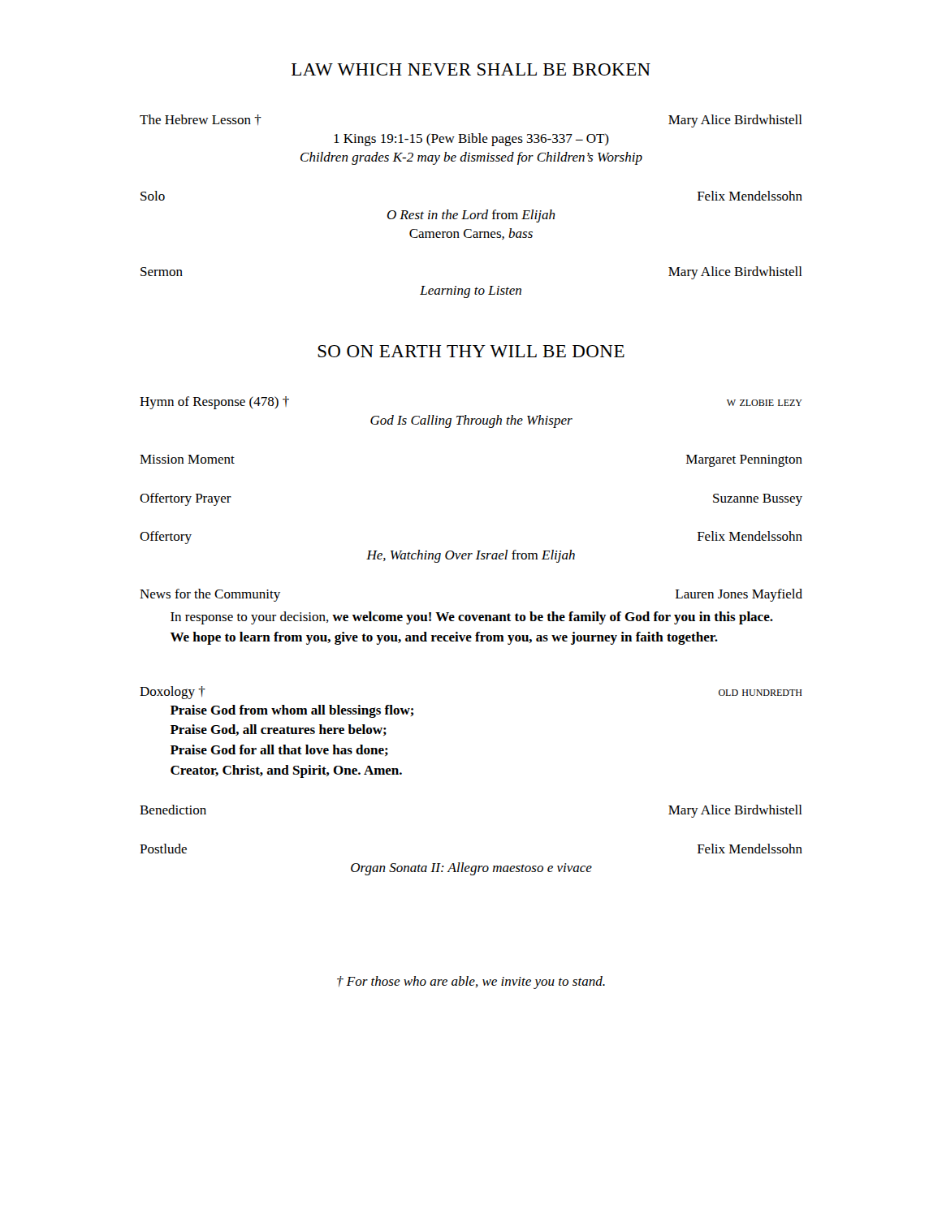LAW WHICH NEVER SHALL BE BROKEN
The Hebrew Lesson † Mary Alice Birdwhistell
1 Kings 19:1-15 (Pew Bible pages 336-337 – OT)
Children grades K-2 may be dismissed for Children’s Worship
Solo Felix Mendelssohn
O Rest in the Lord from Elijah
Cameron Carnes, bass
Sermon Mary Alice Birdwhistell
Learning to Listen
SO ON EARTH THY WILL BE DONE
Hymn of Response (478) † w zlobie lezy
God Is Calling Through the Whisper
Mission Moment Margaret Pennington
Offertory Prayer Suzanne Bussey
Offertory Felix Mendelssohn
He, Watching Over Israel from Elijah
News for the Community Lauren Jones Mayfield
In response to your decision, we welcome you! We covenant to be the family of God for you in this place.
We hope to learn from you, give to you, and receive from you, as we journey in faith together.
Doxology † old hundredth
Praise God from whom all blessings flow;
Praise God, all creatures here below;
Praise God for all that love has done;
Creator, Christ, and Spirit, One. Amen.
Benediction Mary Alice Birdwhistell
Postlude Felix Mendelssohn
Organ Sonata II: Allegro maestoso e vivace
† For those who are able, we invite you to stand.